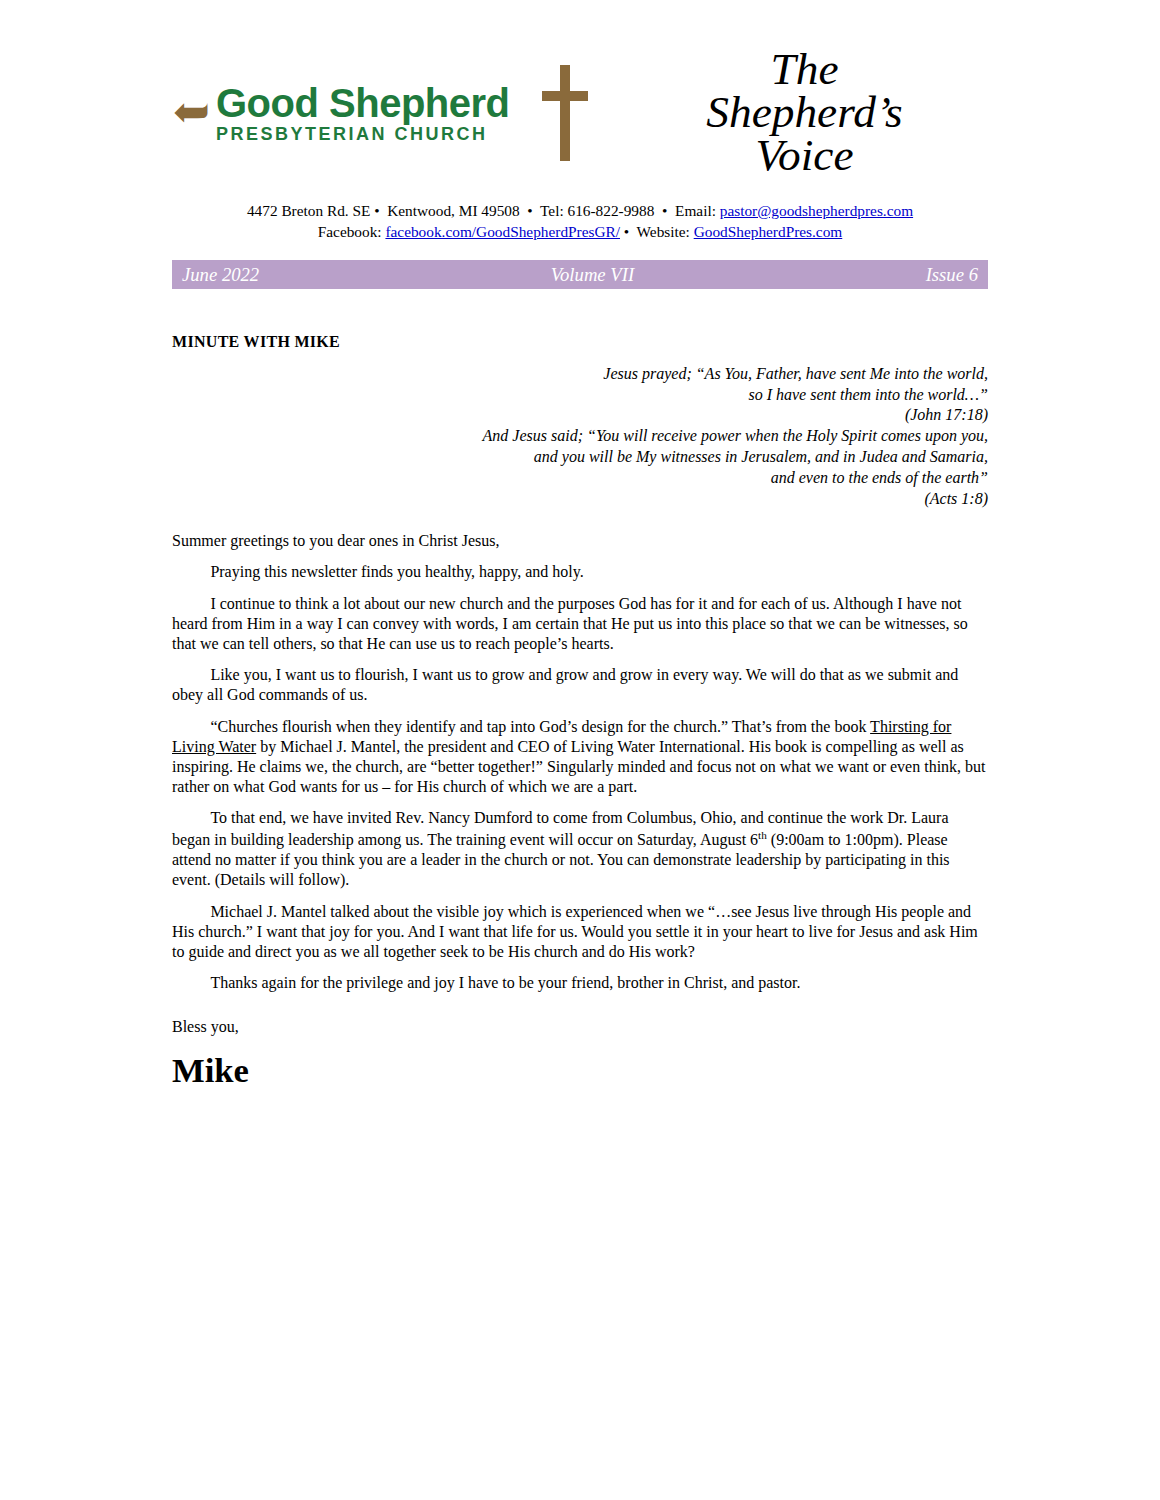➥
Good Shepherd
PRESBYTERIAN CHURCH
The
Shepherd’s
Voice
4472 Breton Rd. SE • Kentwood, MI 49508 • Tel: 616-822-9988 • Email: pastor@goodshepherdpres.com
Facebook: facebook.com/GoodShepherdPresGR/ • Website: GoodShepherdPres.com
June 2022 Volume VII Issue 6
MINUTE WITH MIKE
Jesus prayed; “As You, Father, have sent Me into the world,
so I have sent them into the world…”
(John 17:18)
And Jesus said; “You will receive power when the Holy Spirit comes upon you,
and you will be My witnesses in Jerusalem, and in Judea and Samaria,
and even to the ends of the earth”
(Acts 1:8)
Summer greetings to you dear ones in Christ Jesus,
Praying this newsletter finds you healthy, happy, and holy.
I continue to think a lot about our new church and the purposes God has for it and for each of us. Although I have not heard from Him in a way I can convey with words, I am certain that He put us into this place so that we can be witnesses, so that we can tell others, so that He can use us to reach people’s hearts.
Like you, I want us to flourish, I want us to grow and grow and grow in every way. We will do that as we submit and obey all God commands of us.
“Churches flourish when they identify and tap into God’s design for the church.” That’s from the book Thirsting for Living Water by Michael J. Mantel, the president and CEO of Living Water International. His book is compelling as well as inspiring. He claims we, the church, are “better together!” Singularly minded and focus not on what we want or even think, but rather on what God wants for us – for His church of which we are a part.
To that end, we have invited Rev. Nancy Dumford to come from Columbus, Ohio, and continue the work Dr. Laura began in building leadership among us. The training event will occur on Saturday, August 6th (9:00am to 1:00pm). Please attend no matter if you think you are a leader in the church or not. You can demonstrate leadership by participating in this event. (Details will follow).
Michael J. Mantel talked about the visible joy which is experienced when we “…see Jesus live through His people and His church.” I want that joy for you. And I want that life for us. Would you settle it in your heart to live for Jesus and ask Him to guide and direct you as we all together seek to be His church and do His work?
Thanks again for the privilege and joy I have to be your friend, brother in Christ, and pastor.
Bless you,
Mike